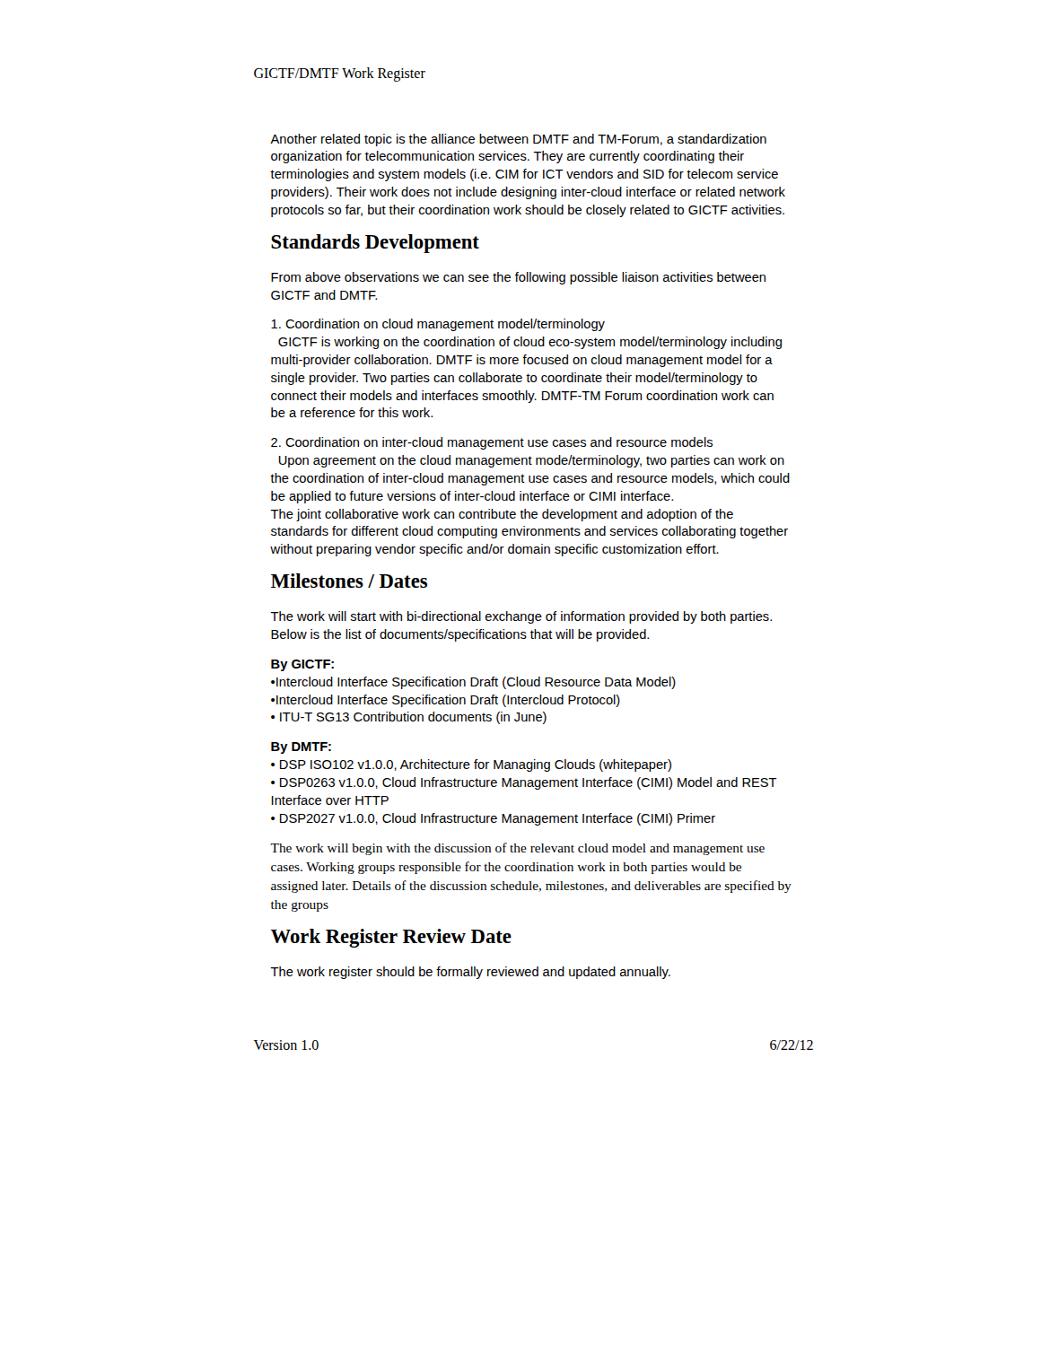GICTF/DMTF Work Register
Another related topic is the alliance between DMTF and TM-Forum, a standardization organization for telecommunication services. They are currently coordinating their terminologies and system models (i.e. CIM for ICT vendors and SID for telecom service providers). Their work does not include designing inter-cloud interface or related network protocols so far, but their coordination work should be closely related to GICTF activities.
Standards Development
From above observations we can see the following possible liaison activities between GICTF and DMTF.
1. Coordination on cloud management model/terminology
GICTF is working on the coordination of cloud eco-system model/terminology including multi-provider collaboration. DMTF is more focused on cloud management model for a single provider. Two parties can collaborate to coordinate their model/terminology to connect their models and interfaces smoothly. DMTF-TM Forum coordination work can be a reference for this work.
2. Coordination on inter-cloud management use cases and resource models
Upon agreement on the cloud management mode/terminology, two parties can work on the coordination of inter-cloud management use cases and resource models, which could be applied to future versions of inter-cloud interface or CIMI interface.
The joint collaborative work can contribute the development and adoption of the standards for different cloud computing environments and services collaborating together without preparing vendor specific and/or domain specific customization effort.
Milestones / Dates
The work will start with bi-directional exchange of information provided by both parties. Below is the list of documents/specifications that will be provided.
By GICTF:
•Intercloud Interface Specification Draft (Cloud Resource Data Model)
•Intercloud Interface Specification Draft (Intercloud Protocol)
• ITU-T SG13 Contribution documents (in June)
By DMTF:
• DSP ISO102 v1.0.0, Architecture for Managing Clouds (whitepaper)
• DSP0263 v1.0.0, Cloud Infrastructure Management Interface (CIMI) Model and REST Interface over HTTP
• DSP2027 v1.0.0, Cloud Infrastructure Management Interface (CIMI) Primer
The work will begin with the discussion of the relevant cloud model and management use cases. Working groups responsible for the coordination work in both parties would be assigned later. Details of the discussion schedule, milestones, and deliverables are specified by the groups
Work Register Review Date
The work register should be formally reviewed and updated annually.
Version 1.0 6/22/12